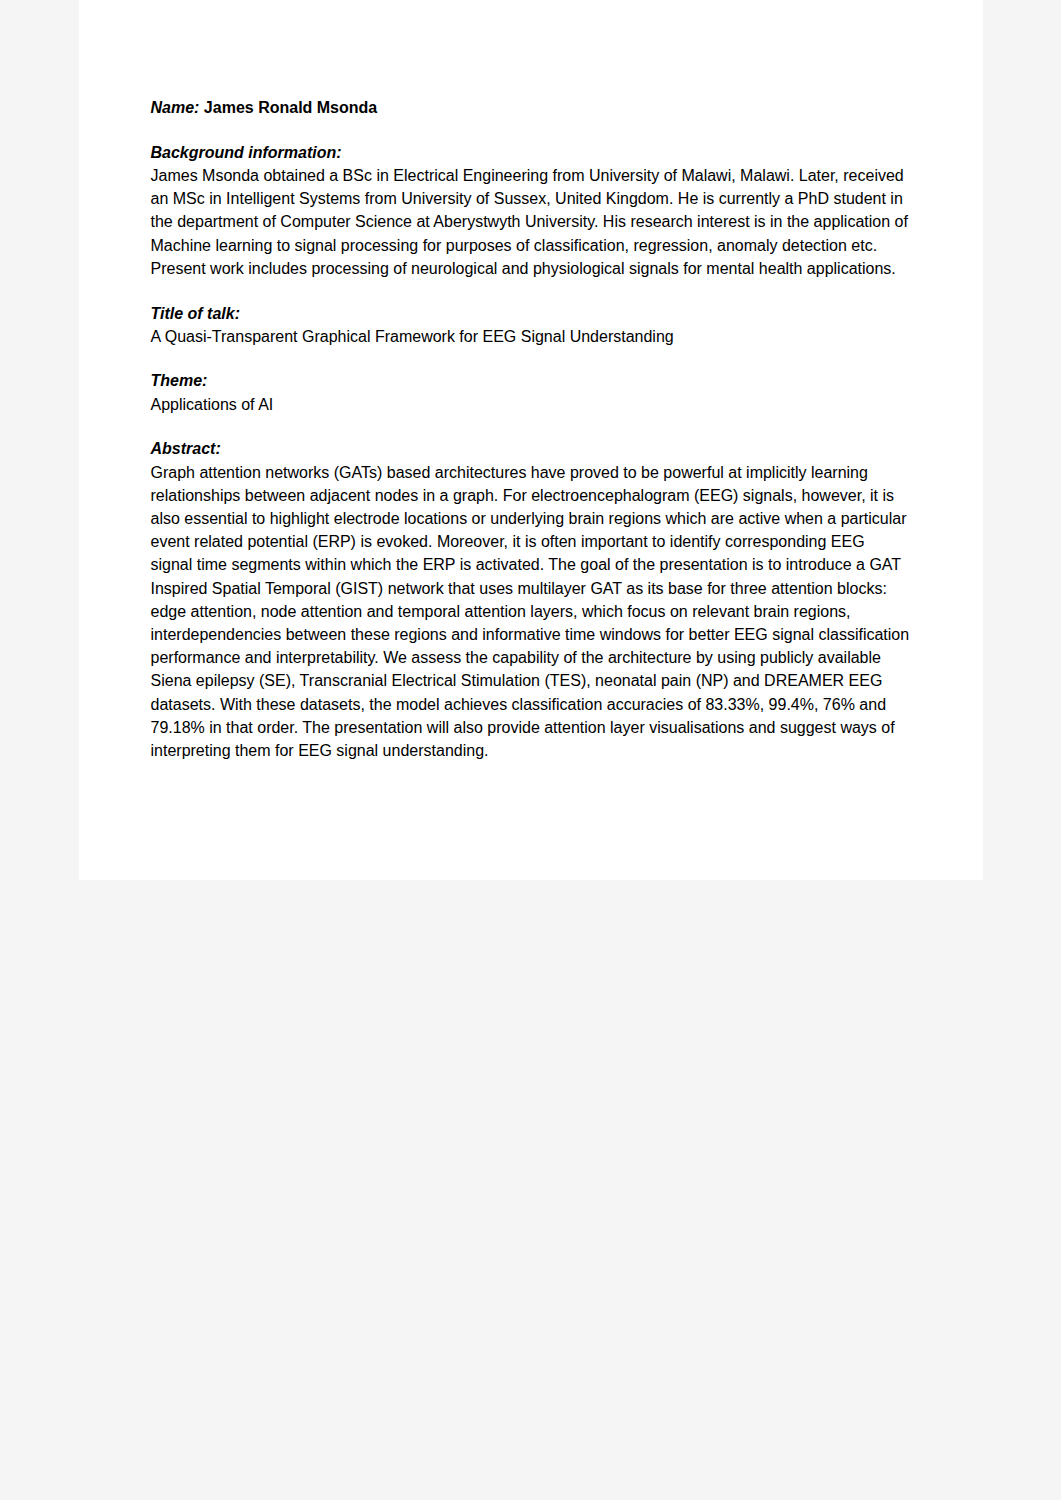Name: James Ronald Msonda
Background information:
James Msonda obtained a BSc in Electrical Engineering from University of Malawi, Malawi. Later, received an MSc in Intelligent Systems from University of Sussex, United Kingdom. He is currently a PhD student in the department of Computer Science at Aberystwyth University. His research interest is in the application of Machine learning to signal processing for purposes of classification, regression, anomaly detection etc. Present work includes processing of neurological and physiological signals for mental health applications.
Title of talk:
A Quasi-Transparent Graphical Framework for EEG Signal Understanding
Theme:
Applications of AI
Abstract:
Graph attention networks (GATs) based architectures have proved to be powerful at implicitly learning relationships between adjacent nodes in a graph. For electroencephalogram (EEG) signals, however, it is also essential to highlight electrode locations or underlying brain regions which are active when a particular event related potential (ERP) is evoked. Moreover, it is often important to identify corresponding EEG signal time segments within which the ERP is activated. The goal of the presentation is to introduce a GAT Inspired Spatial Temporal (GIST) network that uses multilayer GAT as its base for three attention blocks: edge attention, node attention and temporal attention layers, which focus on relevant brain regions, interdependencies between these regions and informative time windows for better EEG signal classification performance and interpretability. We assess the capability of the architecture by using publicly available Siena epilepsy (SE), Transcranial Electrical Stimulation (TES), neonatal pain (NP) and DREAMER EEG datasets. With these datasets, the model achieves classification accuracies of 83.33%, 99.4%, 76% and 79.18% in that order. The presentation will also provide attention layer visualisations and suggest ways of interpreting them for EEG signal understanding.